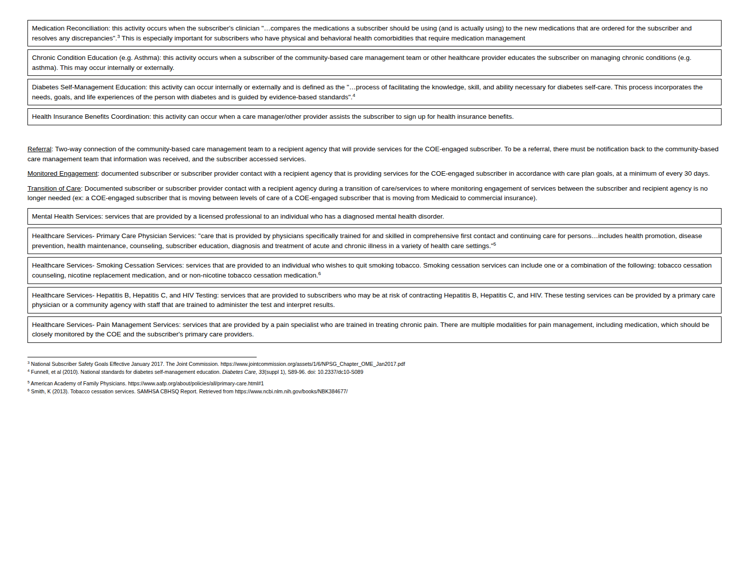Medication Reconciliation: this activity occurs when the subscriber's clinician "…compares the medications a subscriber should be using (and is actually using) to the new medications that are ordered for the subscriber and resolves any discrepancies".3 This is especially important for subscribers who have physical and behavioral health comorbidities that require medication management
Chronic Condition Education (e.g. Asthma): this activity occurs when a subscriber of the community-based care management team or other healthcare provider educates the subscriber on managing chronic conditions (e.g. asthma). This may occur internally or externally.
Diabetes Self-Management Education: this activity can occur internally or externally and is defined as the "…process of facilitating the knowledge, skill, and ability necessary for diabetes self-care. This process incorporates the needs, goals, and life experiences of the person with diabetes and is guided by evidence-based standards".4
Health Insurance Benefits Coordination: this activity can occur when a care manager/other provider assists the subscriber to sign up for health insurance benefits.
Referral: Two-way connection of the community-based care management team to a recipient agency that will provide services for the COE-engaged subscriber. To be a referral, there must be notification back to the community-based care management team that information was received, and the subscriber accessed services.
Monitored Engagement: documented subscriber or subscriber provider contact with a recipient agency that is providing services for the COE-engaged subscriber in accordance with care plan goals, at a minimum of every 30 days.
Transition of Care: Documented subscriber or subscriber provider contact with a recipient agency during a transition of care/services to where monitoring engagement of services between the subscriber and recipient agency is no longer needed (ex: a COE-engaged subscriber that is moving between levels of care of a COE-engaged subscriber that is moving from Medicaid to commercial insurance).
Mental Health Services: services that are provided by a licensed professional to an individual who has a diagnosed mental health disorder.
Healthcare Services- Primary Care Physician Services: "care that is provided by physicians specifically trained for and skilled in comprehensive first contact and continuing care for persons…includes health promotion, disease prevention, health maintenance, counseling, subscriber education, diagnosis and treatment of acute and chronic illness in a variety of health care settings."5
Healthcare Services- Smoking Cessation Services: services that are provided to an individual who wishes to quit smoking tobacco. Smoking cessation services can include one or a combination of the following: tobacco cessation counseling, nicotine replacement medication, and or non-nicotine tobacco cessation medication.6
Healthcare Services- Hepatitis B, Hepatitis C, and HIV Testing: services that are provided to subscribers who may be at risk of contracting Hepatitis B, Hepatitis C, and HIV. These testing services can be provided by a primary care physician or a community agency with staff that are trained to administer the test and interpret results.
Healthcare Services- Pain Management Services: services that are provided by a pain specialist who are trained in treating chronic pain. There are multiple modalities for pain management, including medication, which should be closely monitored by the COE and the subscriber's primary care providers.
3 National Subscriber Safety Goals Effective January 2017. The Joint Commission. https://www.jointcommission.org/assets/1/6/NPSG_Chapter_OME_Jan2017.pdf
4 Funnell, et al (2010). National standards for diabetes self-management education. Diabetes Care, 33(suppl 1), S89-96. doi: 10.2337/dc10-S089
5 American Academy of Family Physicians. https://www.aafp.org/about/policies/all/primary-care.html#1
6 Smith, K (2013). Tobacco cessation services. SAMHSA CBHSQ Report. Retrieved from https://www.ncbi.nlm.nih.gov/books/NBK384677/